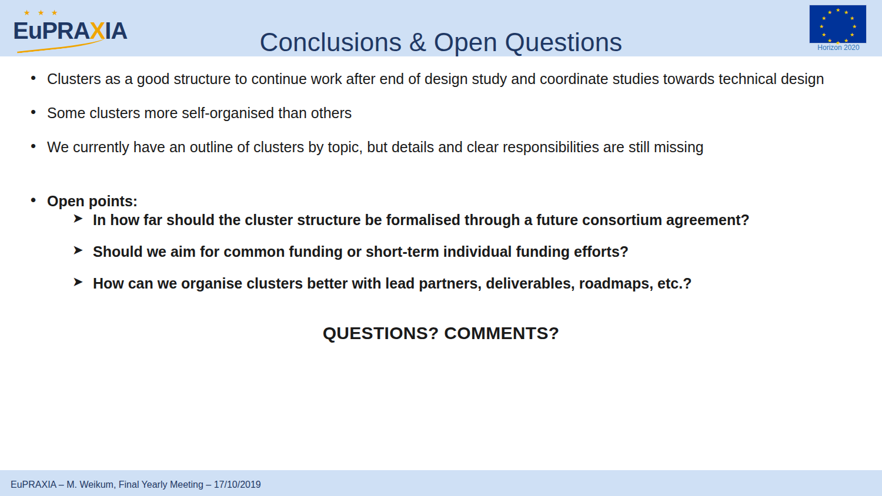★ ★ ★
Eu PRA XIA
Conclusions & Open Questions
★ ★ ★ ★ ★ ★ ★ ★ ★ ★ ★ ★
Horizon 2020
Clusters as a good structure to continue work after end of design study and coordinate studies towards technical design
Some clusters more self-organised than others
We currently have an outline of clusters by topic, but details and clear responsibilities are still missing
Open points:
In how far should the cluster structure be formalised through a future consortium agreement?
Should we aim for common funding or short-term individual funding efforts?
How can we organise clusters better with lead partners, deliverables, roadmaps, etc.?
QUESTIONS? COMMENTS?
EuPRAXIA – M. Weikum, Final Yearly Meeting – 17/10/2019